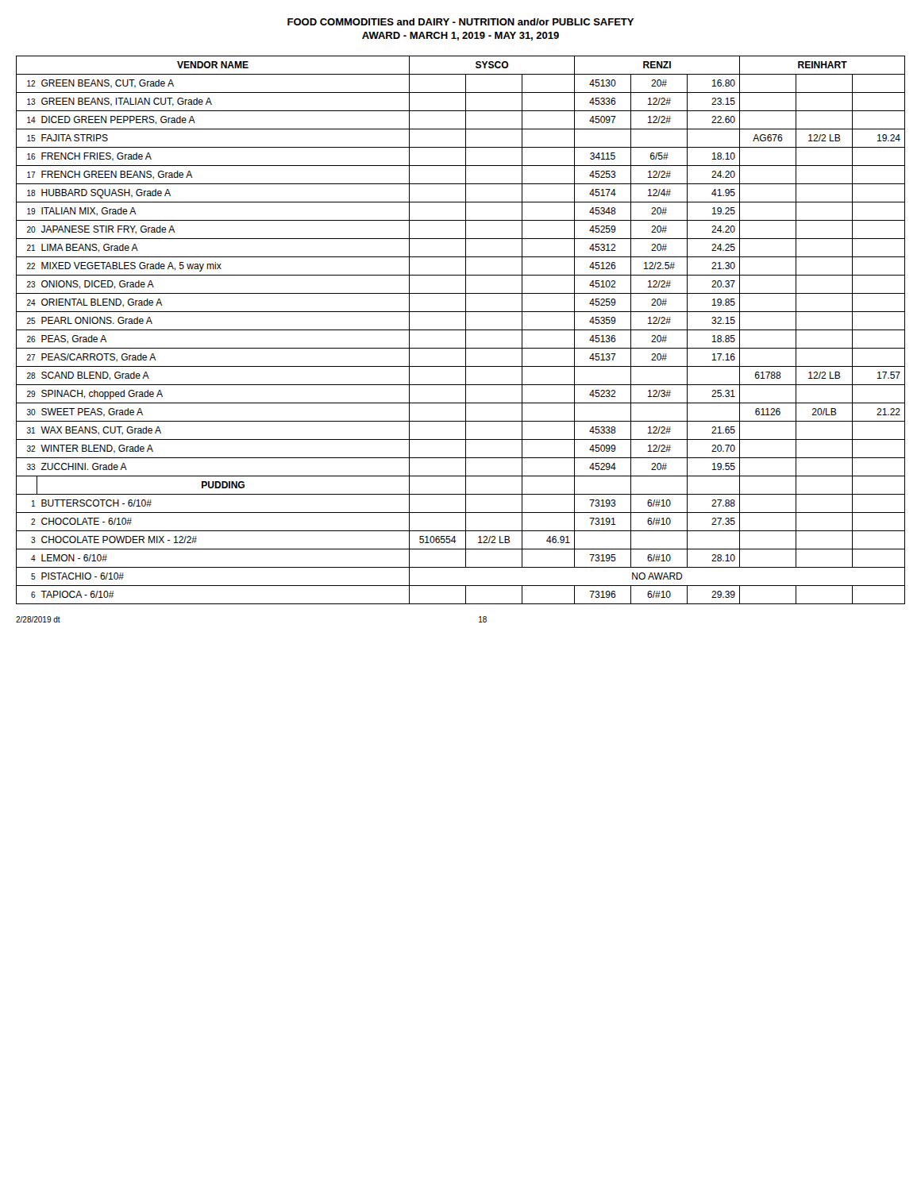FOOD COMMODITIES and DAIRY - NUTRITION and/or PUBLIC SAFETY
AWARD - MARCH 1, 2019 - MAY 31, 2019
| VENDOR NAME | SYSCO | RENZI | REINHART |
| --- | --- | --- | --- |
| 12 | GREEN BEANS, CUT, Grade A | | | | 45130 | 20# | 16.80 | | | |
| 13 | GREEN BEANS, ITALIAN CUT, Grade A | | | | 45336 | 12/2# | 23.15 | | | |
| 14 | DICED GREEN PEPPERS, Grade A | | | | 45097 | 12/2# | 22.60 | | | |
| 15 | FAJITA STRIPS | | | | | | | AG676 | 12/2 LB | 19.24 |
| 16 | FRENCH FRIES, Grade A | | | | 34115 | 6/5# | 18.10 | | | |
| 17 | FRENCH GREEN BEANS, Grade A | | | | 45253 | 12/2# | 24.20 | | | |
| 18 | HUBBARD SQUASH, Grade A | | | | 45174 | 12/4# | 41.95 | | | |
| 19 | ITALIAN MIX, Grade A | | | | 45348 | 20# | 19.25 | | | |
| 20 | JAPANESE STIR FRY, Grade A | | | | 45259 | 20# | 24.20 | | | |
| 21 | LIMA BEANS, Grade A | | | | 45312 | 20# | 24.25 | | | |
| 22 | MIXED VEGETABLES Grade A, 5 way mix | | | | 45126 | 12/2.5# | 21.30 | | | |
| 23 | ONIONS, DICED, Grade A | | | | 45102 | 12/2# | 20.37 | | | |
| 24 | ORIENTAL BLEND, Grade A | | | | 45259 | 20# | 19.85 | | | |
| 25 | PEARL ONIONS. Grade A | | | | 45359 | 12/2# | 32.15 | | | |
| 26 | PEAS, Grade A | | | | 45136 | 20# | 18.85 | | | |
| 27 | PEAS/CARROTS, Grade A | | | | 45137 | 20# | 17.16 | | | |
| 28 | SCAND BLEND, Grade A | | | | | | | 61788 | 12/2 LB | 17.57 |
| 29 | SPINACH, chopped Grade A | | | | 45232 | 12/3# | 25.31 | | | |
| 30 | SWEET PEAS, Grade A | | | | | | | 61126 | 20/LB | 21.22 |
| 31 | WAX BEANS, CUT, Grade A | | | | 45338 | 12/2# | 21.65 | | | |
| 32 | WINTER BLEND, Grade A | | | | 45099 | 12/2# | 20.70 | | | |
| 33 | ZUCCHINI. Grade A | | | | 45294 | 20# | 19.55 | | | |
| | PUDDING | | | | | | | | | |
| 1 | BUTTERSCOTCH - 6/10# | | | | 73193 | 6/#10 | 27.88 | | | |
| 2 | CHOCOLATE - 6/10# | | | | 73191 | 6/#10 | 27.35 | | | |
| 3 | CHOCOLATE POWDER MIX - 12/2# | 5106554 | 12/2 LB | 46.91 | | | | | | |
| 4 | LEMON - 6/10# | | | | 73195 | 6/#10 | 28.10 | | | |
| 5 | PISTACHIO - 6/10# | NO AWARD |
| 6 | TAPIOCA - 6/10# | | | | 73196 | 6/#10 | 29.39 | | | |
2/28/2019 dt 18